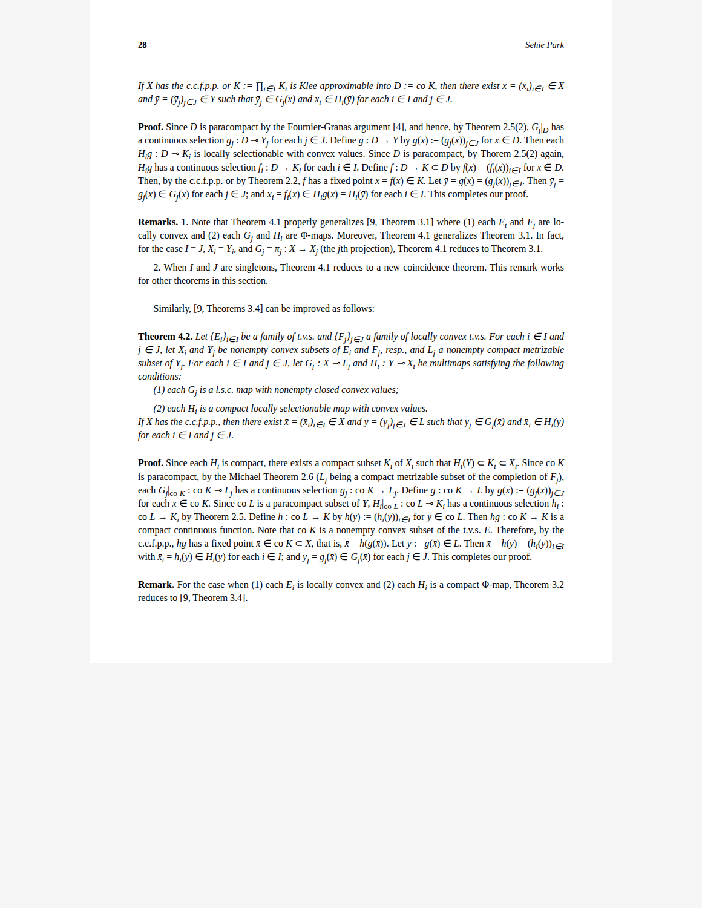28 Sehie Park
If X has the c.c.f.p.p. or K := ∏i∈I Ki is Klee approximable into D := co K, then there exist x̄ = (x̄i)i∈I ∈ X and ȳ = (ȳj)j∈J ∈ Y such that ȳj ∈ Gj(x̄) and x̄i ∈ Hi(ȳ) for each i ∈ I and j ∈ J.
Proof. Since D is paracompact by the Fournier-Granas argument [4], and hence, by Theorem 2.5(2), Gj|D has a continuous selection gj : D ⊸ Yj for each j ∈ J. Define g : D → Y by g(x) := (gj(x))j∈J for x ∈ D. Then each Hig : D ⊸ Ki is locally selectionable with convex values. Since D is paracompact, by Thorem 2.5(2) again, Hig has a continuous selection fi : D → Ki for each i ∈ I. Define f : D → K ⊂ D by f(x) = (fi(x))i∈I for x ∈ D. Then, by the c.c.f.p.p. or by Theorem 2.2, f has a fixed point x̄ = f(x̄) ∈ K. Let ȳ = g(x̄) = (gj(x̄))j∈J. Then ȳj = gj(x̄) ∈ Gj(x̄) for each j ∈ J; and x̄i = fi(x̄) ∈ Hig(x̄) = Hi(ȳ) for each i ∈ I. This completes our proof.
Remarks. 1. Note that Theorem 4.1 properly generalizes [9, Theorem 3.1] where (1) each Ei and Fj are locally convex and (2) each Gj and Hi are Φ-maps. Moreover, Theorem 4.1 generalizes Theorem 3.1. In fact, for the case I = J, Xi = Yi, and Gj = πj : X → Xj (the jth projection), Theorem 4.1 reduces to Theorem 3.1.
2. When I and J are singletons, Theorem 4.1 reduces to a new coincidence theorem. This remark works for other theorems in this section.
Similarly, [9, Theorems 3.4] can be improved as follows:
Theorem 4.2. Let {Ei}i∈I be a family of t.v.s. and {Fj}j∈J a family of locally convex t.v.s. For each i ∈ I and j ∈ J, let Xi and Yj be nonempty convex subsets of Ei and Fj, resp., and Lj a nonempty compact metrizable subset of Yj. For each i ∈ I and j ∈ J, let Gj : X ⊸ Lj and Hi : Y ⊸ Xi be multimaps satisfying the following conditions:
(1) each Gj is a l.s.c. map with nonempty closed convex values;
(2) each Hi is a compact locally selectionable map with convex values.
If X has the c.c.f.p.p., then there exist x̄ = (x̄i)i∈I ∈ X and ȳ = (ȳj)j∈J ∈ L such that ȳj ∈ Gj(x̄) and x̄i ∈ Hi(ȳ) for each i ∈ I and j ∈ J.
Proof. Since each Hi is compact, there exists a compact subset Ki of Xi such that Hi(Y) ⊂ Ki ⊂ Xi. Since co K is paracompact, by the Michael Theorem 2.6 (Lj being a compact metrizable subset of the completion of Fj), each Gj|co K : co K ⊸ Lj has a continuous selection gj : co K → Lj. Define g : co K → L by g(x) := (gj(x))j∈J for each x ∈ co K. Since co L is a paracompact subset of Y, Hi|co L : co L ⊸ Ki has a continuous selection hi : co L → Ki by Theorem 2.5. Define h : co L → K by h(y) := (hi(y))i∈I for y ∈ co L. Then hg : co K → K is a compact continuous function. Note that co K is a nonempty convex subset of the t.v.s. E. Therefore, by the c.c.f.p.p., hg has a fixed point x̄ ∈ co K ⊂ X, that is, x̄ = h(g(x̄)). Let ȳ := g(x̄) ∈ L. Then x̄ = h(ȳ) = (hi(ȳ))i∈I with x̄i = hi(ȳ) ∈ Hi(ȳ) for each i ∈ I; and ȳj = gj(x̄) ∈ Gj(x̄) for each j ∈ J. This completes our proof.
Remark. For the case when (1) each Ei is locally convex and (2) each Hi is a compact Φ-map, Theorem 3.2 reduces to [9, Theorem 3.4].